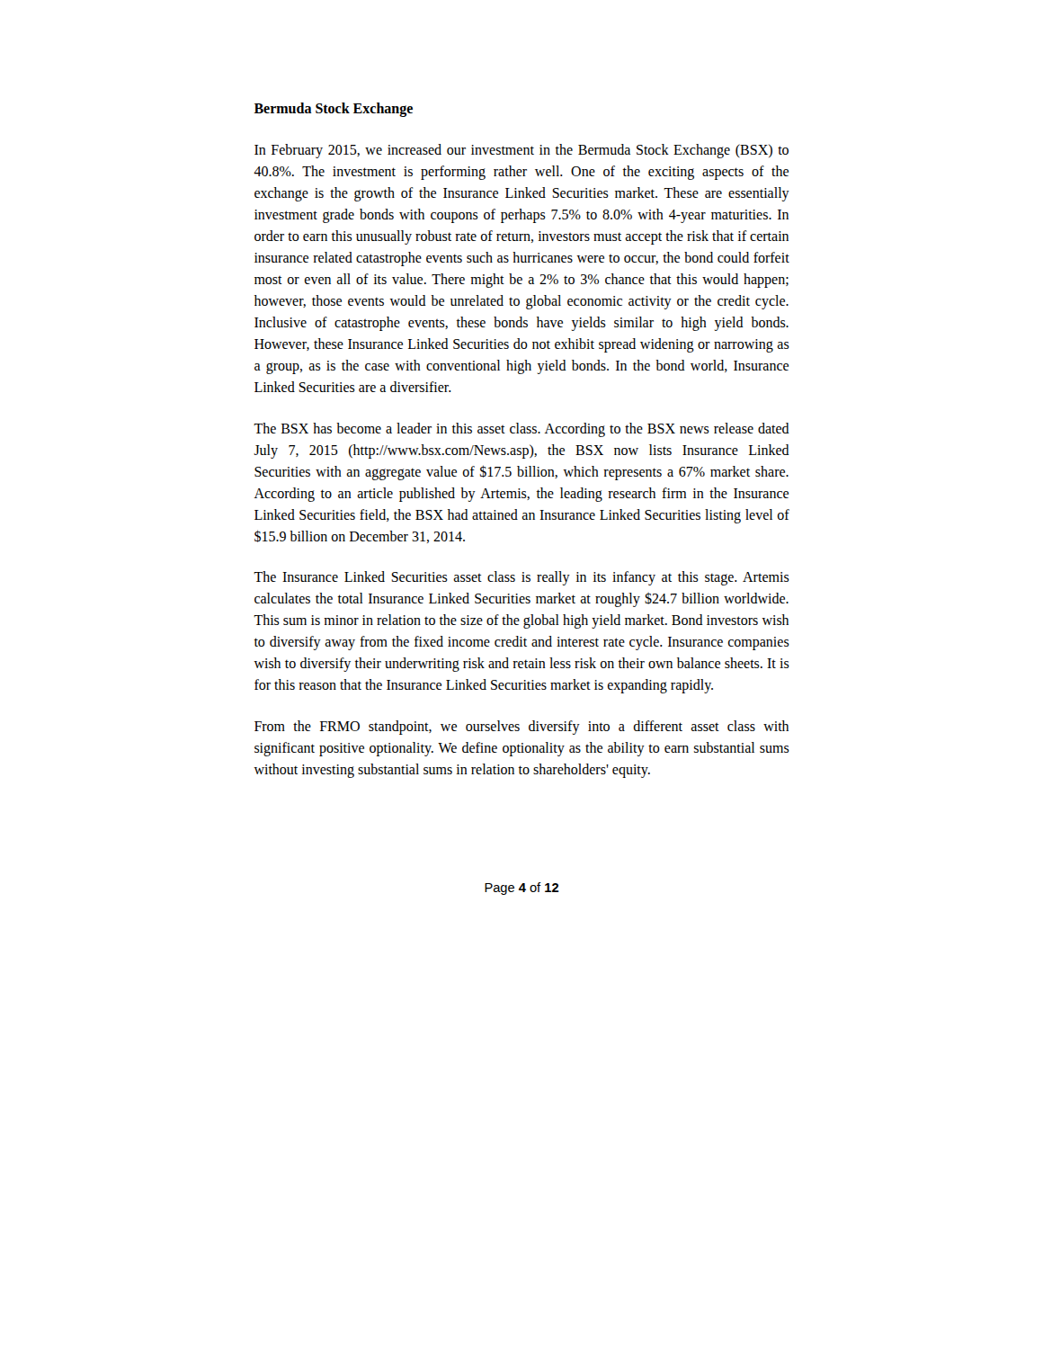Bermuda Stock Exchange
In February 2015, we increased our investment in the Bermuda Stock Exchange (BSX) to 40.8%. The investment is performing rather well. One of the exciting aspects of the exchange is the growth of the Insurance Linked Securities market. These are essentially investment grade bonds with coupons of perhaps 7.5% to 8.0% with 4-year maturities. In order to earn this unusually robust rate of return, investors must accept the risk that if certain insurance related catastrophe events such as hurricanes were to occur, the bond could forfeit most or even all of its value. There might be a 2% to 3% chance that this would happen; however, those events would be unrelated to global economic activity or the credit cycle. Inclusive of catastrophe events, these bonds have yields similar to high yield bonds. However, these Insurance Linked Securities do not exhibit spread widening or narrowing as a group, as is the case with conventional high yield bonds. In the bond world, Insurance Linked Securities are a diversifier.
The BSX has become a leader in this asset class. According to the BSX news release dated July 7, 2015 (http://www.bsx.com/News.asp), the BSX now lists Insurance Linked Securities with an aggregate value of $17.5 billion, which represents a 67% market share. According to an article published by Artemis, the leading research firm in the Insurance Linked Securities field, the BSX had attained an Insurance Linked Securities listing level of $15.9 billion on December 31, 2014.
The Insurance Linked Securities asset class is really in its infancy at this stage. Artemis calculates the total Insurance Linked Securities market at roughly $24.7 billion worldwide. This sum is minor in relation to the size of the global high yield market. Bond investors wish to diversify away from the fixed income credit and interest rate cycle. Insurance companies wish to diversify their underwriting risk and retain less risk on their own balance sheets. It is for this reason that the Insurance Linked Securities market is expanding rapidly.
From the FRMO standpoint, we ourselves diversify into a different asset class with significant positive optionality. We define optionality as the ability to earn substantial sums without investing substantial sums in relation to shareholders' equity.
Page 4 of 12